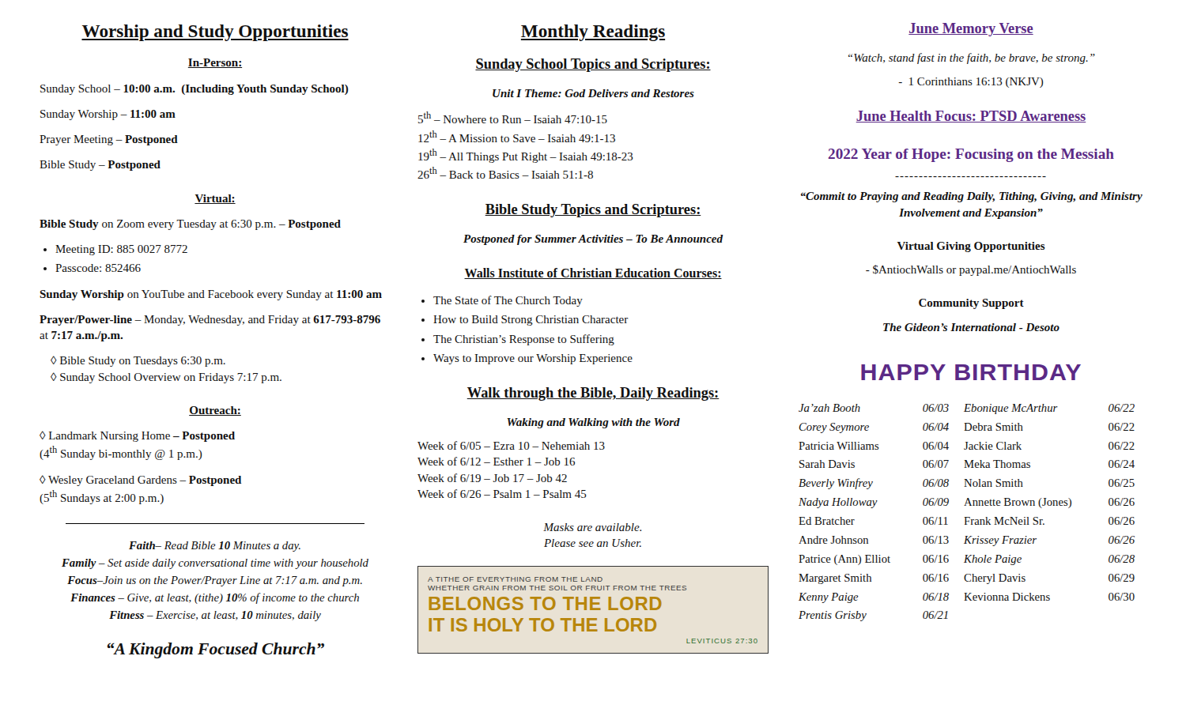Worship and Study Opportunities
In-Person:
Sunday School – 10:00 a.m. (Including Youth Sunday School)
Sunday Worship – 11:00 am
Prayer Meeting – Postponed
Bible Study – Postponed
Virtual:
Bible Study on Zoom every Tuesday at 6:30 p.m. – Postponed
Meeting ID: 885 0027 8772
Passcode: 852466
Sunday Worship on YouTube and Facebook every Sunday at 11:00 am
Prayer/Power-line – Monday, Wednesday, and Friday at 617-793-8796 at 7:17 a.m./p.m.
◊ Bible Study on Tuesdays 6:30 p.m.
◊ Sunday School Overview on Fridays 7:17 p.m.
Outreach:
◊ Landmark Nursing Home – Postponed
(4th Sunday bi-monthly @ 1 p.m.)
◊ Wesley Graceland Gardens – Postponed
(5th Sundays at 2:00 p.m.)
Faith– Read Bible 10 Minutes a day.
Family – Set aside daily conversational time with your household
Focus–Join us on the Power/Prayer Line at 7:17 a.m. and p.m.
Finances – Give, at least, (tithe) 10% of income to the church
Fitness – Exercise, at least, 10 minutes, daily
“A Kingdom Focused Church”
Monthly Readings
Sunday School Topics and Scriptures:
Unit I Theme: God Delivers and Restores
5th – Nowhere to Run – Isaiah 47:10-15
12th – A Mission to Save – Isaiah 49:1-13
19th – All Things Put Right – Isaiah 49:18-23
26th – Back to Basics – Isaiah 51:1-8
Bible Study Topics and Scriptures:
Postponed for Summer Activities – To Be Announced
Walls Institute of Christian Education Courses:
The State of The Church Today
How to Build Strong Christian Character
The Christian’s Response to Suffering
Ways to Improve our Worship Experience
Walk through the Bible, Daily Readings:
Waking and Walking with the Word
Week of 6/05 – Ezra 10 – Nehemiah 13
Week of 6/12 – Esther 1 – Job 16
Week of 6/19 – Job 17 – Job 42
Week of 6/26 – Psalm 1 – Psalm 45
Masks are available.
Please see an Usher.
A tithe of everything from the land
whether grain from the soil or fruit from the trees
BELONGS TO THE LORD
IT IS HOLY TO THE LORD
LEVITICUS 27:30
June Memory Verse
“Watch, stand fast in the faith, be brave, be strong.”
- 1 Corinthians 16:13 (NKJV)
June Health Focus: PTSD Awareness
2022 Year of Hope: Focusing on the Messiah
--------------------------------
“Commit to Praying and Reading Daily, Tithing, Giving, and Ministry Involvement and Expansion”
Virtual Giving Opportunities
- $AntiochWalls or paypal.me/AntiochWalls
Community Support
The Gideon’s International - Desoto
HAPPY BIRTHDAY
| Ja’zah Booth | 06/03 | Ebonique McArthur | 06/22 |
| Corey Seymore | 06/04 | Debra Smith | 06/22 |
| Patricia Williams | 06/04 | Jackie Clark | 06/22 |
| Sarah Davis | 06/07 | Meka Thomas | 06/24 |
| Beverly Winfrey | 06/08 | Nolan Smith | 06/25 |
| Nadya Holloway | 06/09 | Annette Brown (Jones) | 06/26 |
| Ed Bratcher | 06/11 | Frank McNeil Sr. | 06/26 |
| Andre Johnson | 06/13 | Krissey Frazier | 06/26 |
| Patrice (Ann) Elliot | 06/16 | Khole Paige | 06/28 |
| Margaret Smith | 06/16 | Cheryl Davis | 06/29 |
| Kenny Paige | 06/18 | Kevionna Dickens | 06/30 |
| Prentis Grisby | 06/21 | | |